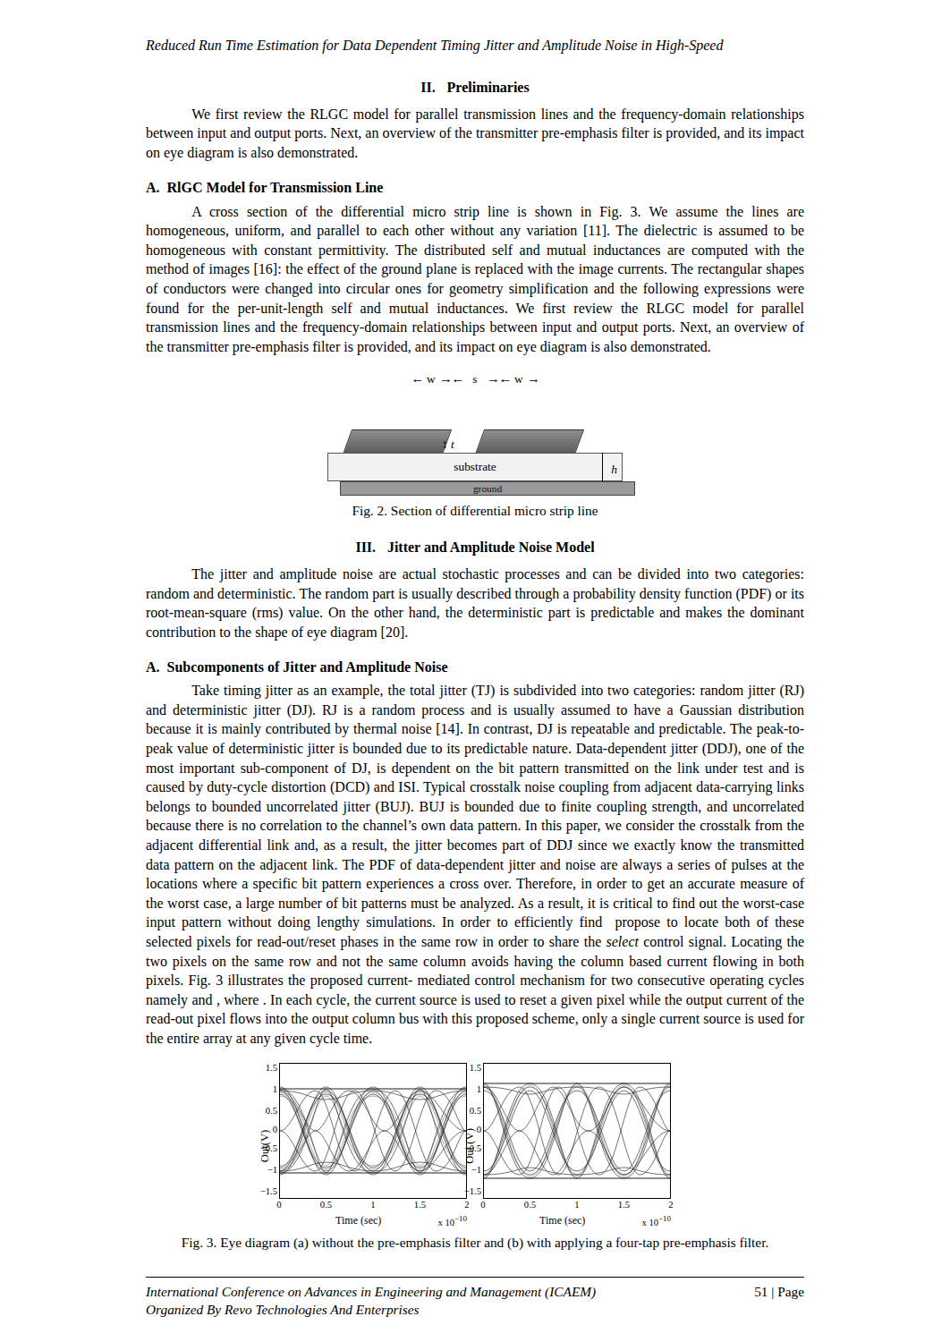Reduced Run Time Estimation for Data Dependent Timing Jitter and Amplitude Noise in High-Speed
II. Preliminaries
We first review the RLGC model for parallel transmission lines and the frequency-domain relationships between input and output ports. Next, an overview of the transmitter pre-emphasis filter is provided, and its impact on eye diagram is also demonstrated.
A. RlGC Model for Transmission Line
A cross section of the differential micro strip line is shown in Fig. 3. We assume the lines are homogeneous, uniform, and parallel to each other without any variation [11]. The dielectric is assumed to be homogeneous with constant permittivity. The distributed self and mutual inductances are computed with the method of images [16]: the effect of the ground plane is replaced with the image currents. The rectangular shapes of conductors were changed into circular ones for geometry simplification and the following expressions were found for the per-unit-length self and mutual inductances. We first review the RLGC model for parallel transmission lines and the frequency-domain relationships between input and output ports. Next, an overview of the transmitter pre-emphasis filter is provided, and its impact on eye diagram is also demonstrated.
←w→ ←s→ ←w→
↕ t
substrate
h
ground
Fig. 2. Section of differential micro strip line
III. Jitter and Amplitude Noise Model
The jitter and amplitude noise are actual stochastic processes and can be divided into two categories: random and deterministic. The random part is usually described through a probability density function (PDF) or its root-mean-square (rms) value. On the other hand, the deterministic part is predictable and makes the dominant contribution to the shape of eye diagram [20].
A. Subcomponents of Jitter and Amplitude Noise
Take timing jitter as an example, the total jitter (TJ) is subdivided into two categories: random jitter (RJ) and deterministic jitter (DJ). RJ is a random process and is usually assumed to have a Gaussian distribution because it is mainly contributed by thermal noise [14]. In contrast, DJ is repeatable and predictable. The peak-to-peak value of deterministic jitter is bounded due to its predictable nature. Data-dependent jitter (DDJ), one of the most important sub-component of DJ, is dependent on the bit pattern transmitted on the link under test and is caused by duty-cycle distortion (DCD) and ISI. Typical crosstalk noise coupling from adjacent data-carrying links belongs to bounded uncorrelated jitter (BUJ). BUJ is bounded due to finite coupling strength, and uncorrelated because there is no correlation to the channel’s own data pattern. In this paper, we consider the crosstalk from the adjacent differential link and, as a result, the jitter becomes part of DDJ since we exactly know the transmitted data pattern on the adjacent link. The PDF of data-dependent jitter and noise are always a series of pulses at the locations where a specific bit pattern experiences a cross over. Therefore, in order to get an accurate measure of the worst case, a large number of bit patterns must be analyzed. As a result, it is critical to find out the worst-case input pattern without doing lengthy simulations. In order to efficiently find propose to locate both of these selected pixels for read-out/reset phases in the same row in order to share the select control signal. Locating the two pixels on the same row and not the same column avoids having the column based current flowing in both pixels. Fig. 3 illustrates the proposed current- mediated control mechanism for two consecutive operating cycles namely and , where . In each cycle, the current source is used to reset a given pixel while the output current of the read-out pixel flows into the output column bus with this proposed scheme, only a single current source is used for the entire array at any given cycle time.
Out(V)
1.5 1 0.5 0 −0.5 −1 −1.5
0 0.5 1 1.5 2
Time (sec)x 10−10
Out (V)
1.5 1 0.5 0 −0.5 −1 −1.5
0 0.5 1 1.5 2
Time (sec)x 10−10
Fig. 3. Eye diagram (a) without the pre-emphasis filter and (b) with applying a four-tap pre-emphasis filter.
International Conference on Advances in Engineering and Management (ICAEM)
Organized By Revo Technologies And Enterprises
51 | Page